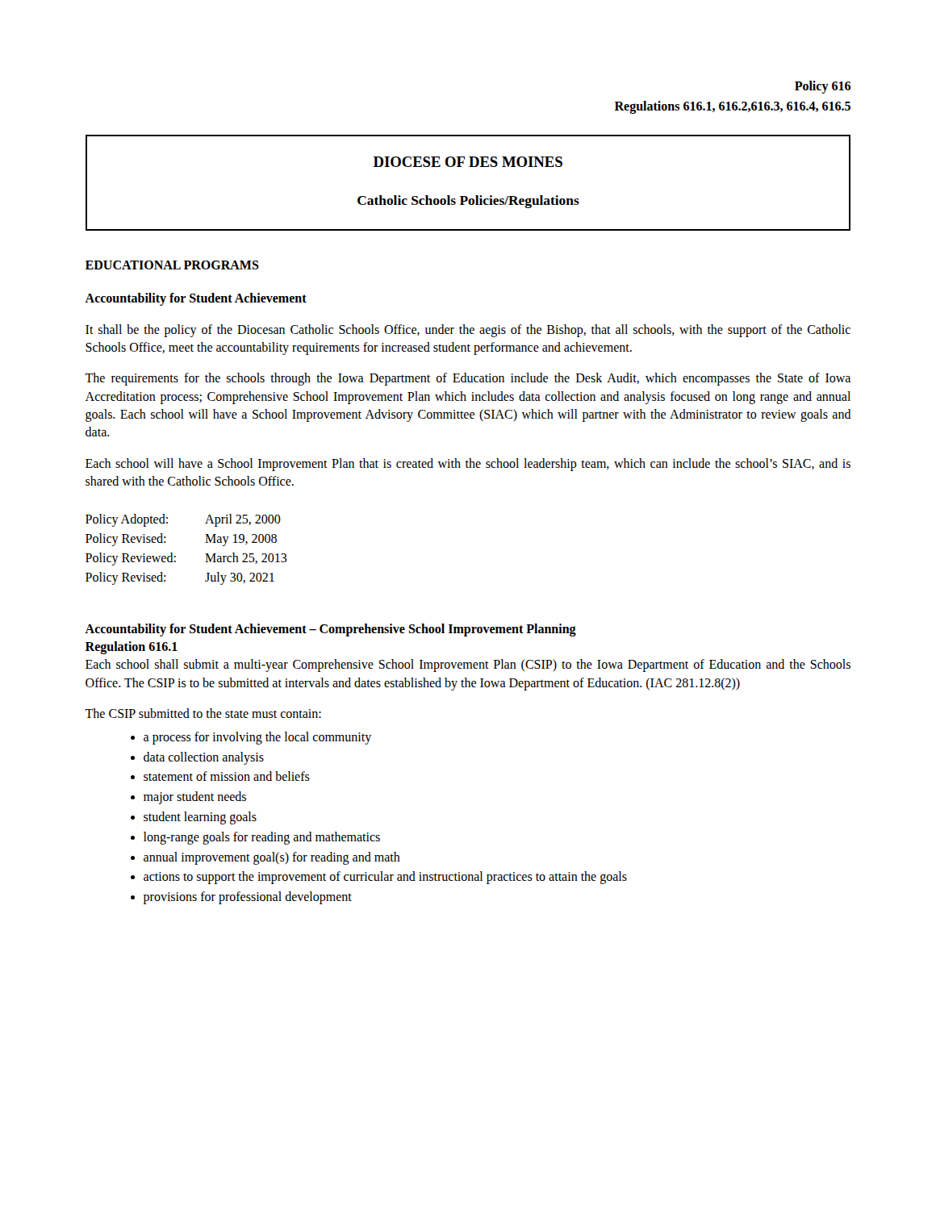Policy 616
Regulations 616.1, 616.2,616.3, 616.4, 616.5
DIOCESE OF DES MOINES
Catholic Schools Policies/Regulations
EDUCATIONAL PROGRAMS
Accountability for Student Achievement
It shall be the policy of the Diocesan Catholic Schools Office, under the aegis of the Bishop, that all schools, with the support of the Catholic Schools Office, meet the accountability requirements for increased student performance and achievement.
The requirements for the schools through the Iowa Department of Education include the Desk Audit, which encompasses the State of Iowa Accreditation process; Comprehensive School Improvement Plan which includes data collection and analysis focused on long range and annual goals. Each school will have a School Improvement Advisory Committee (SIAC) which will partner with the Administrator to review goals and data.
Each school will have a School Improvement Plan that is created with the school leadership team, which can include the school’s SIAC, and is shared with the Catholic Schools Office.
| Policy Adopted: | April 25, 2000 |
| Policy Revised: | May 19, 2008 |
| Policy Reviewed: | March 25, 2013 |
| Policy Revised: | July 30, 2021 |
Accountability for Student Achievement – Comprehensive School Improvement Planning
Regulation 616.1
Each school shall submit a multi-year Comprehensive School Improvement Plan (CSIP) to the Iowa Department of Education and the Schools Office. The CSIP is to be submitted at intervals and dates established by the Iowa Department of Education. (IAC 281.12.8(2))
The CSIP submitted to the state must contain:
a process for involving the local community
data collection analysis
statement of mission and beliefs
major student needs
student learning goals
long-range goals for reading and mathematics
annual improvement goal(s) for reading and math
actions to support the improvement of curricular and instructional practices to attain the goals
provisions for professional development